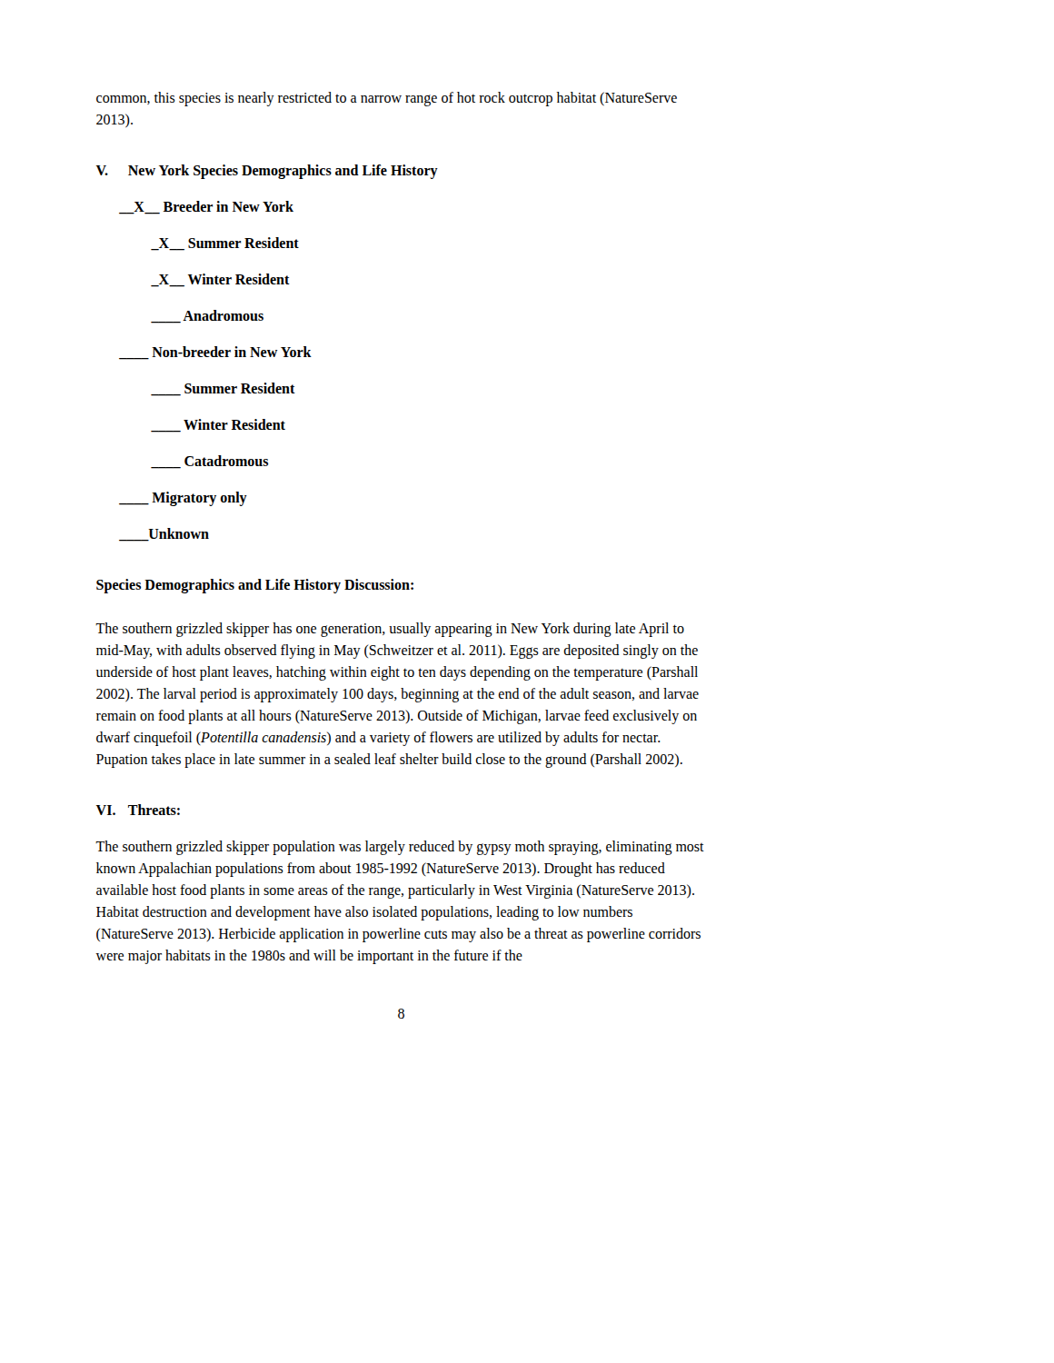common, this species is nearly restricted to a narrow range of hot rock outcrop habitat (NatureServe 2013).
V. New York Species Demographics and Life History
__X__ Breeder in New York
_X__ Summer Resident
_X__ Winter Resident
____ Anadromous
____ Non-breeder in New York
____ Summer Resident
____ Winter Resident
____ Catadromous
____ Migratory only
____Unknown
Species Demographics and Life History Discussion:
The southern grizzled skipper has one generation, usually appearing in New York during late April to mid-May, with adults observed flying in May (Schweitzer et al. 2011). Eggs are deposited singly on the underside of host plant leaves, hatching within eight to ten days depending on the temperature (Parshall 2002). The larval period is approximately 100 days, beginning at the end of the adult season, and larvae remain on food plants at all hours (NatureServe 2013). Outside of Michigan, larvae feed exclusively on dwarf cinquefoil (Potentilla canadensis) and a variety of flowers are utilized by adults for nectar. Pupation takes place in late summer in a sealed leaf shelter build close to the ground (Parshall 2002).
VI. Threats:
The southern grizzled skipper population was largely reduced by gypsy moth spraying, eliminating most known Appalachian populations from about 1985-1992 (NatureServe 2013). Drought has reduced available host food plants in some areas of the range, particularly in West Virginia (NatureServe 2013). Habitat destruction and development have also isolated populations, leading to low numbers (NatureServe 2013). Herbicide application in powerline cuts may also be a threat as powerline corridors were major habitats in the 1980s and will be important in the future if the
8